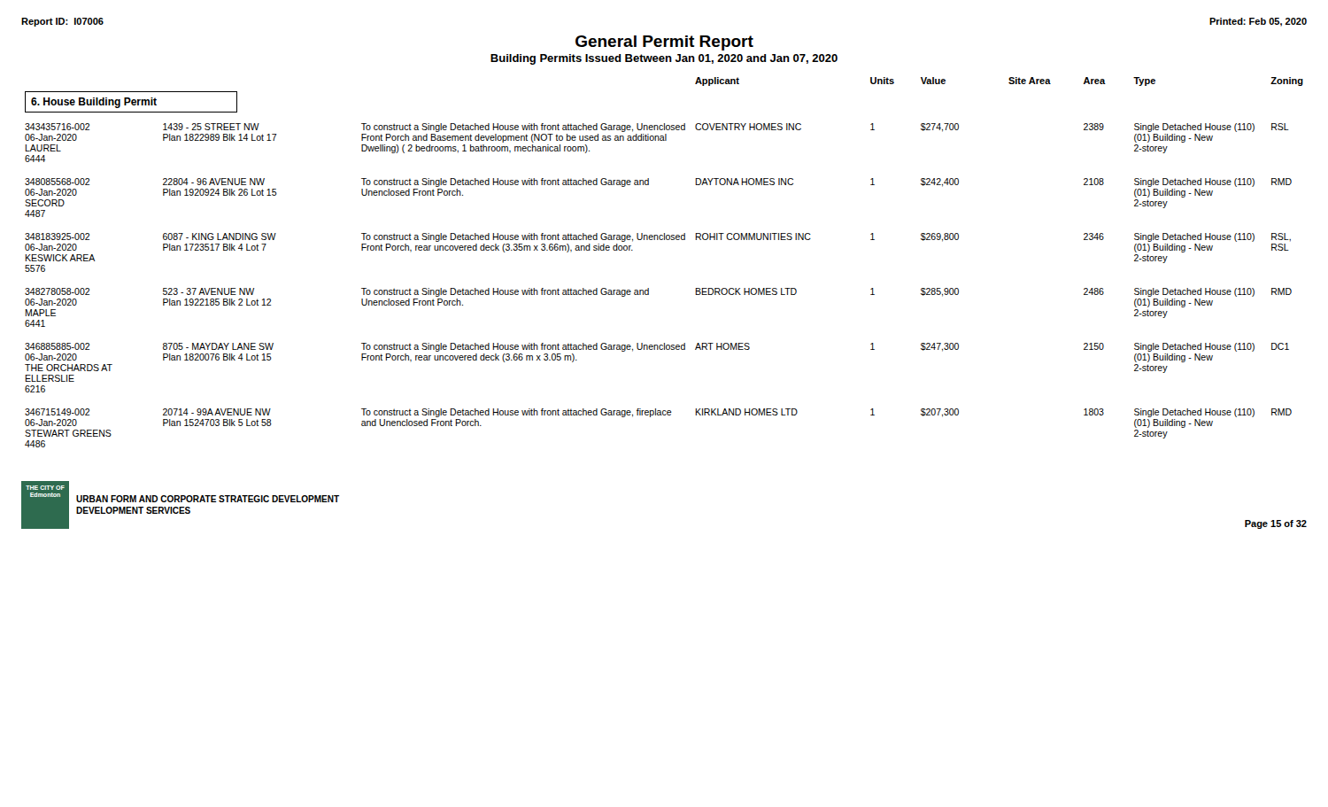Report ID: I07006
Printed: Feb 05, 2020
General Permit Report
Building Permits Issued Between Jan 01, 2020 and Jan 07, 2020
| | | | Applicant | Units | Value | Site Area | Area | Type | Zoning |
| --- | --- | --- | --- | --- | --- | --- | --- | --- | --- |
| 6. House Building Permit |
| 343435716-002 06-Jan-2020 LAUREL 6444 | 1439 - 25 STREET NW Plan 1822989 Blk 14 Lot 17 | To construct a Single Detached House with front attached Garage, Unenclosed Front Porch and Basement development (NOT to be used as an additional Dwelling) ( 2 bedrooms, 1 bathroom, mechanical room). | COVENTRY HOMES INC | 1 | $274,700 | | 2389 | Single Detached House (110) (01) Building - New 2-storey | RSL |
| 348085568-002 06-Jan-2020 SECORD 4487 | 22804 - 96 AVENUE NW Plan 1920924 Blk 26 Lot 15 | To construct a Single Detached House with front attached Garage and Unenclosed Front Porch. | DAYTONA HOMES INC | 1 | $242,400 | | 2108 | Single Detached House (110) (01) Building - New 2-storey | RMD |
| 348183925-002 06-Jan-2020 KESWICK AREA 5576 | 6087 - KING LANDING SW Plan 1723517 Blk 4 Lot 7 | To construct a Single Detached House with front attached Garage, Unenclosed Front Porch, rear uncovered deck (3.35m x 3.66m), and side door. | ROHIT COMMUNITIES INC | 1 | $269,800 | | 2346 | Single Detached House (110) (01) Building - New 2-storey | RSL, RSL |
| 348278058-002 06-Jan-2020 MAPLE 6441 | 523 - 37 AVENUE NW Plan 1922185 Blk 2 Lot 12 | To construct a Single Detached House with front attached Garage and Unenclosed Front Porch. | BEDROCK HOMES LTD | 1 | $285,900 | | 2486 | Single Detached House (110) (01) Building - New 2-storey | RMD |
| 346885885-002 06-Jan-2020 THE ORCHARDS AT ELLERSLIE 6216 | 8705 - MAYDAY LANE SW Plan 1820076 Blk 4 Lot 15 | To construct a Single Detached House with front attached Garage, Unenclosed Front Porch, rear uncovered deck (3.66 m x 3.05 m). | ART HOMES | 1 | $247,300 | | 2150 | Single Detached House (110) (01) Building - New 2-storey | DC1 |
| 346715149-002 06-Jan-2020 STEWART GREENS 4486 | 20714 - 99A AVENUE NW Plan 1524703 Blk 5 Lot 58 | To construct a Single Detached House with front attached Garage, fireplace and Unenclosed Front Porch. | KIRKLAND HOMES LTD | 1 | $207,300 | | 1803 | Single Detached House (110) (01) Building - New 2-storey | RMD |
THE CITY OF
Edmonton
URBAN FORM AND CORPORATE STRATEGIC DEVELOPMENT
DEVELOPMENT SERVICES
Page 15 of 32